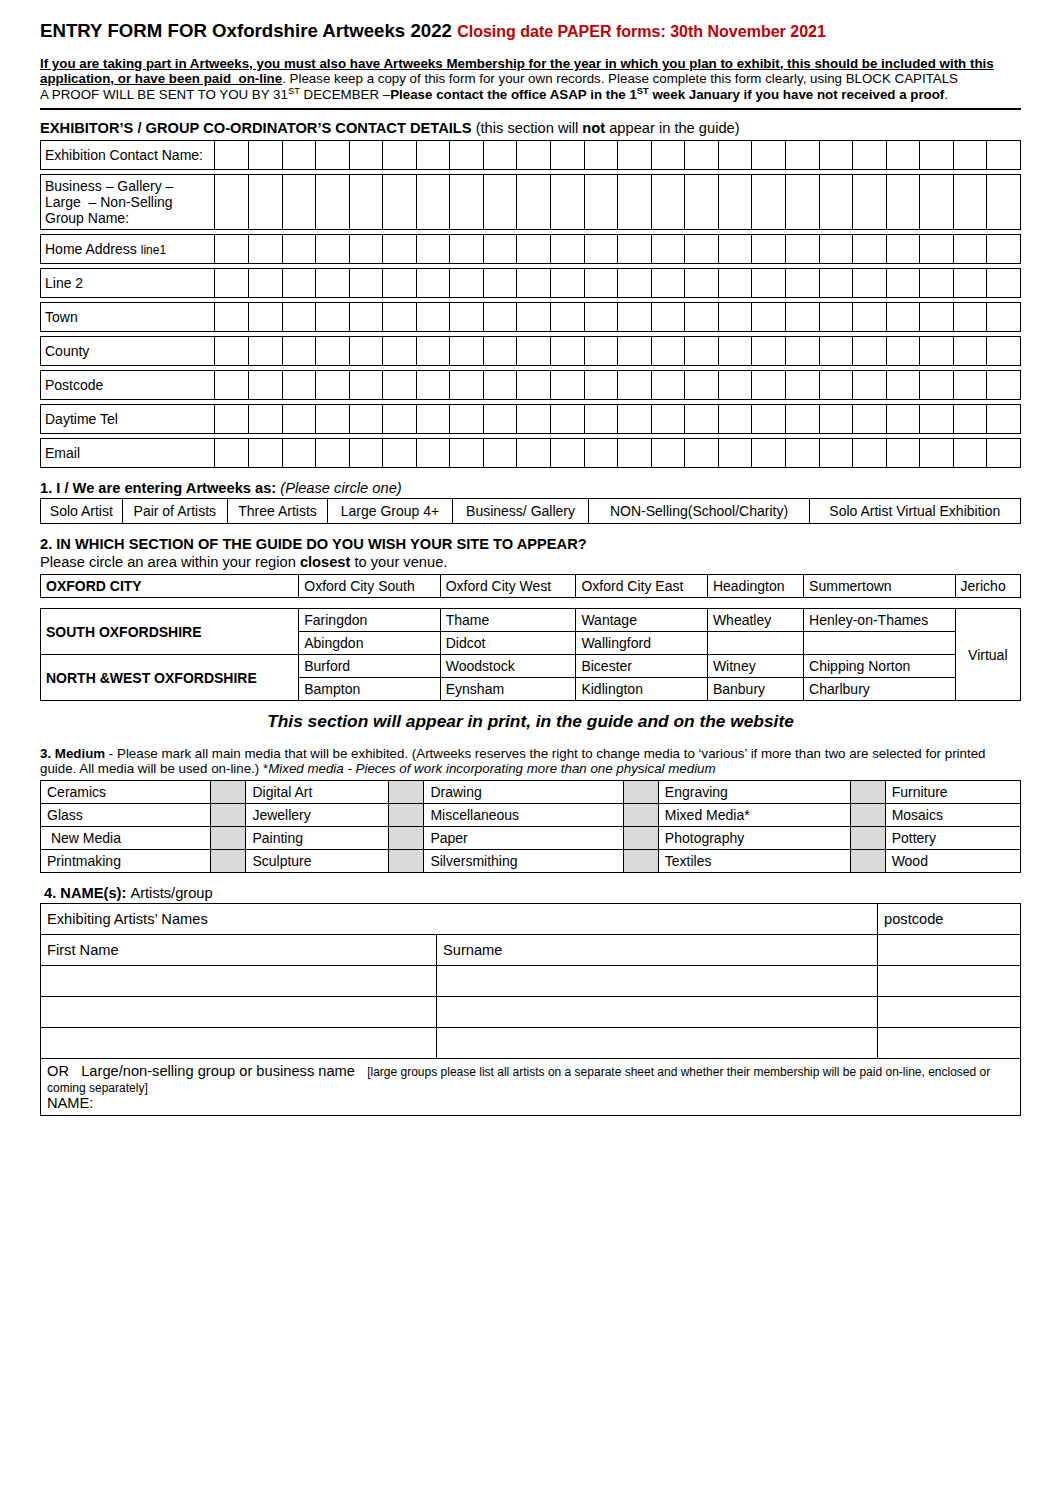ENTRY FORM FOR Oxfordshire Artweeks 2022 Closing date PAPER forms: 30th November 2021
If you are taking part in Artweeks, you must also have Artweeks Membership for the year in which you plan to exhibit, this should be included with this application, or have been paid on-line. Please keep a copy of this form for your own records. Please complete this form clearly, using BLOCK CAPITALS
A PROOF WILL BE SENT TO YOU BY 31ST DECEMBER –Please contact the office ASAP in the 1ST week January if you have not received a proof.
EXHIBITOR’S / GROUP CO-ORDINATOR’S CONTACT DETAILS (this section will not appear in the guide)
| Exhibition Contact Name: | | | | | | | | | | | | | | | | | | | | | | | | |
| Business – Gallery – Large – Non-Selling Group Name: | | | | | | | | | | | | | | | | | | | | | | | | |
| Home Address line1 | | | | | | | | | | | | | | | | | | | | | | | | |
| Line 2 | | | | | | | | | | | | | | | | | | | | | | | | |
| Town | | | | | | | | | | | | | | | | | | | | | | | | |
| County | | | | | | | | | | | | | | | | | | | | | | | | |
| Postcode | | | | | | | | | | | | | | | | | | | | | | | | |
| Daytime Tel | | | | | | | | | | | | | | | | | | | | | | | | |
| Email | | | | | | | | | | | | | | | | | | | | | | | | |
1. I / We are entering Artweeks as: (Please circle one)
| Solo Artist | Pair of Artists | Three Artists | Large Group 4+ | Business/ Gallery | NON-Selling(School/Charity) | Solo Artist Virtual Exhibition |
2. IN WHICH SECTION OF THE GUIDE DO YOU WISH YOUR SITE TO APPEAR?
Please circle an area within your region closest to your venue.
| OXFORD CITY | Oxford City South | Oxford City West | Oxford City East | Headington | Summertown | Jericho |
| SOUTH OXFORDSHIRE | Faringdon | Thame | Wantage | Wheatley | Henley-on-Thames | Virtual |
| Abingdon | Didcot | Wallingford | | |
| NORTH &WEST OXFORDSHIRE | Burford | Woodstock | Bicester | Witney | Chipping Norton |
| Bampton | Eynsham | Kidlington | Banbury | Charlbury |
This section will appear in print, in the guide and on the website
3. Medium - Please mark all main media that will be exhibited. (Artweeks reserves the right to change media to ‘various’ if more than two are selected for printed guide. All media will be used on-line.) *Mixed media - Pieces of work incorporating more than one physical medium
| Ceramics | | Digital Art | | Drawing | | Engraving | | Furniture |
| Glass | | Jewellery | | Miscellaneous | | Mixed Media* | | Mosaics |
| New Media | | Painting | | Paper | | Photography | | Pottery |
| Printmaking | | Sculpture | | Silversmithing | | Textiles | | Wood |
4. NAME(s): Artists/group
| Exhibiting Artists’ Names | postcode |
| First Name | Surname | |
| OR Large/non-selling group or business name [large groups please list all artists on a separate sheet and whether their membership will be paid on-line, enclosed or coming separately] NAME: |